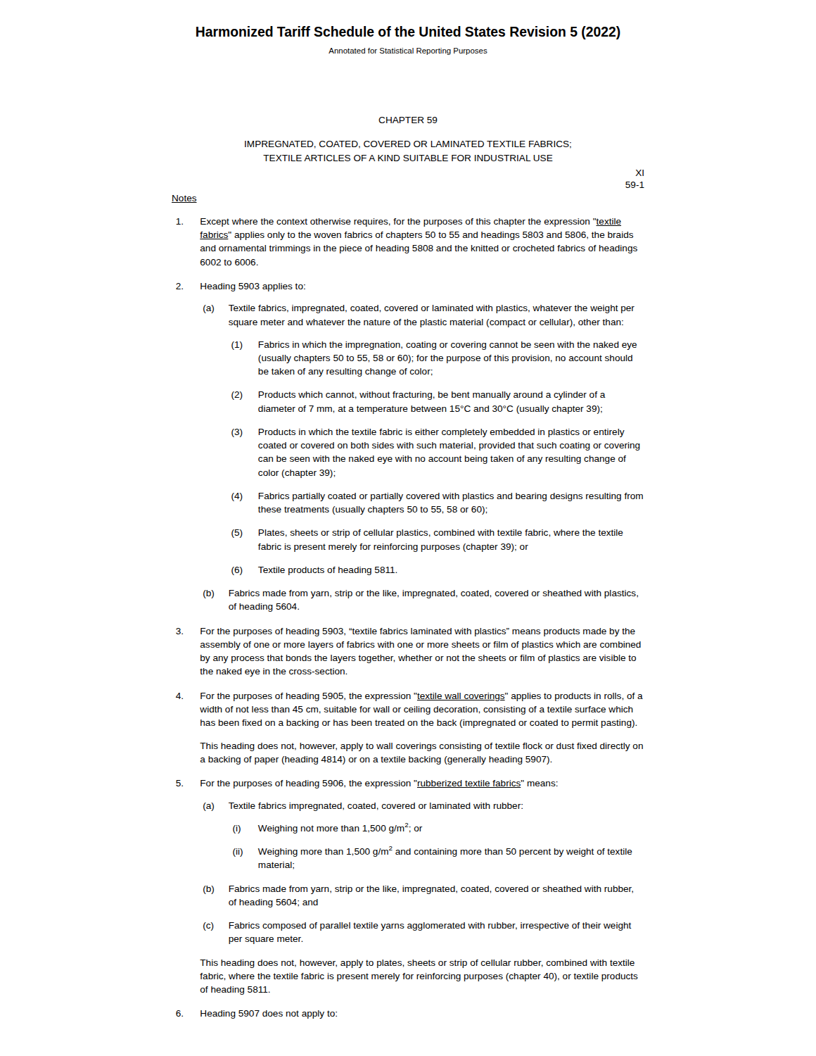Harmonized Tariff Schedule of the United States Revision 5 (2022)
Annotated for Statistical Reporting Purposes
CHAPTER 59
IMPREGNATED, COATED, COVERED OR LAMINATED TEXTILE FABRICS;
TEXTILE ARTICLES OF A KIND SUITABLE FOR INDUSTRIAL USE
XI
59-1
Notes
1. Except where the context otherwise requires, for the purposes of this chapter the expression "textile fabrics" applies only to the woven fabrics of chapters 50 to 55 and headings 5803 and 5806, the braids and ornamental trimmings in the piece of heading 5808 and the knitted or crocheted fabrics of headings 6002 to 6006.
2. Heading 5903 applies to:
(a) Textile fabrics, impregnated, coated, covered or laminated with plastics, whatever the weight per square meter and whatever the nature of the plastic material (compact or cellular), other than:
(1) Fabrics in which the impregnation, coating or covering cannot be seen with the naked eye (usually chapters 50 to 55, 58 or 60); for the purpose of this provision, no account should be taken of any resulting change of color;
(2) Products which cannot, without fracturing, be bent manually around a cylinder of a diameter of 7 mm, at a temperature between 15°C and 30°C (usually chapter 39);
(3) Products in which the textile fabric is either completely embedded in plastics or entirely coated or covered on both sides with such material, provided that such coating or covering can be seen with the naked eye with no account being taken of any resulting change of color (chapter 39);
(4) Fabrics partially coated or partially covered with plastics and bearing designs resulting from these treatments (usually chapters 50 to 55, 58 or 60);
(5) Plates, sheets or strip of cellular plastics, combined with textile fabric, where the textile fabric is present merely for reinforcing purposes (chapter 39); or
(6) Textile products of heading 5811.
(b) Fabrics made from yarn, strip or the like, impregnated, coated, covered or sheathed with plastics, of heading 5604.
3. For the purposes of heading 5903, “textile fabrics laminated with plastics” means products made by the assembly of one or more layers of fabrics with one or more sheets or film of plastics which are combined by any process that bonds the layers together, whether or not the sheets or film of plastics are visible to the naked eye in the cross-section.
4. For the purposes of heading 5905, the expression "textile wall coverings" applies to products in rolls, of a width of not less than 45 cm, suitable for wall or ceiling decoration, consisting of a textile surface which has been fixed on a backing or has been treated on the back (impregnated or coated to permit pasting).
This heading does not, however, apply to wall coverings consisting of textile flock or dust fixed directly on a backing of paper (heading 4814) or on a textile backing (generally heading 5907).
5. For the purposes of heading 5906, the expression "rubberized textile fabrics" means:
(a) Textile fabrics impregnated, coated, covered or laminated with rubber:
(i) Weighing not more than 1,500 g/m2; or
(ii) Weighing more than 1,500 g/m2 and containing more than 50 percent by weight of textile material;
(b) Fabrics made from yarn, strip or the like, impregnated, coated, covered or sheathed with rubber, of heading 5604; and
(c) Fabrics composed of parallel textile yarns agglomerated with rubber, irrespective of their weight per square meter.
This heading does not, however, apply to plates, sheets or strip of cellular rubber, combined with textile fabric, where the textile fabric is present merely for reinforcing purposes (chapter 40), or textile products of heading 5811.
6. Heading 5907 does not apply to: